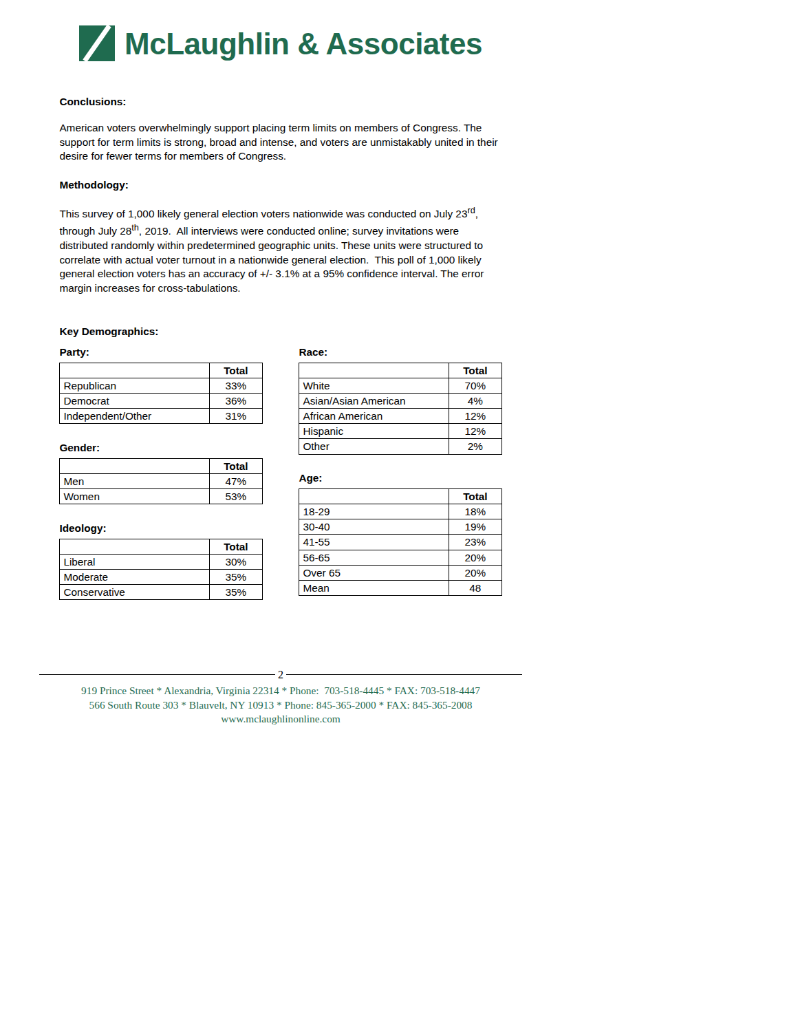McLaughlin & Associates
Conclusions:
American voters overwhelmingly support placing term limits on members of Congress. The support for term limits is strong, broad and intense, and voters are unmistakably united in their desire for fewer terms for members of Congress.
Methodology:
This survey of 1,000 likely general election voters nationwide was conducted on July 23rd, through July 28th, 2019. All interviews were conducted online; survey invitations were distributed randomly within predetermined geographic units. These units were structured to correlate with actual voter turnout in a nationwide general election. This poll of 1,000 likely general election voters has an accuracy of +/- 3.1% at a 95% confidence interval. The error margin increases for cross-tabulations.
Key Demographics:
Party:
| | Total |
| Republican | 33% |
| Democrat | 36% |
| Independent/Other | 31% |
Gender:
| | Total |
| Men | 47% |
| Women | 53% |
Ideology:
| | Total |
| Liberal | 30% |
| Moderate | 35% |
| Conservative | 35% |
Race:
| | Total |
| White | 70% |
| Asian/Asian American | 4% |
| African American | 12% |
| Hispanic | 12% |
| Other | 2% |
Age:
| | Total |
| 18-29 | 18% |
| 30-40 | 19% |
| 41-55 | 23% |
| 56-65 | 20% |
| Over 65 | 20% |
| Mean | 48 |
2
919 Prince Street * Alexandria, Virginia 22314 * Phone: 703-518-4445 * FAX: 703-518-4447
566 South Route 303 * Blauvelt, NY 10913 * Phone: 845-365-2000 * FAX: 845-365-2008
www.mclaughlinonline.com